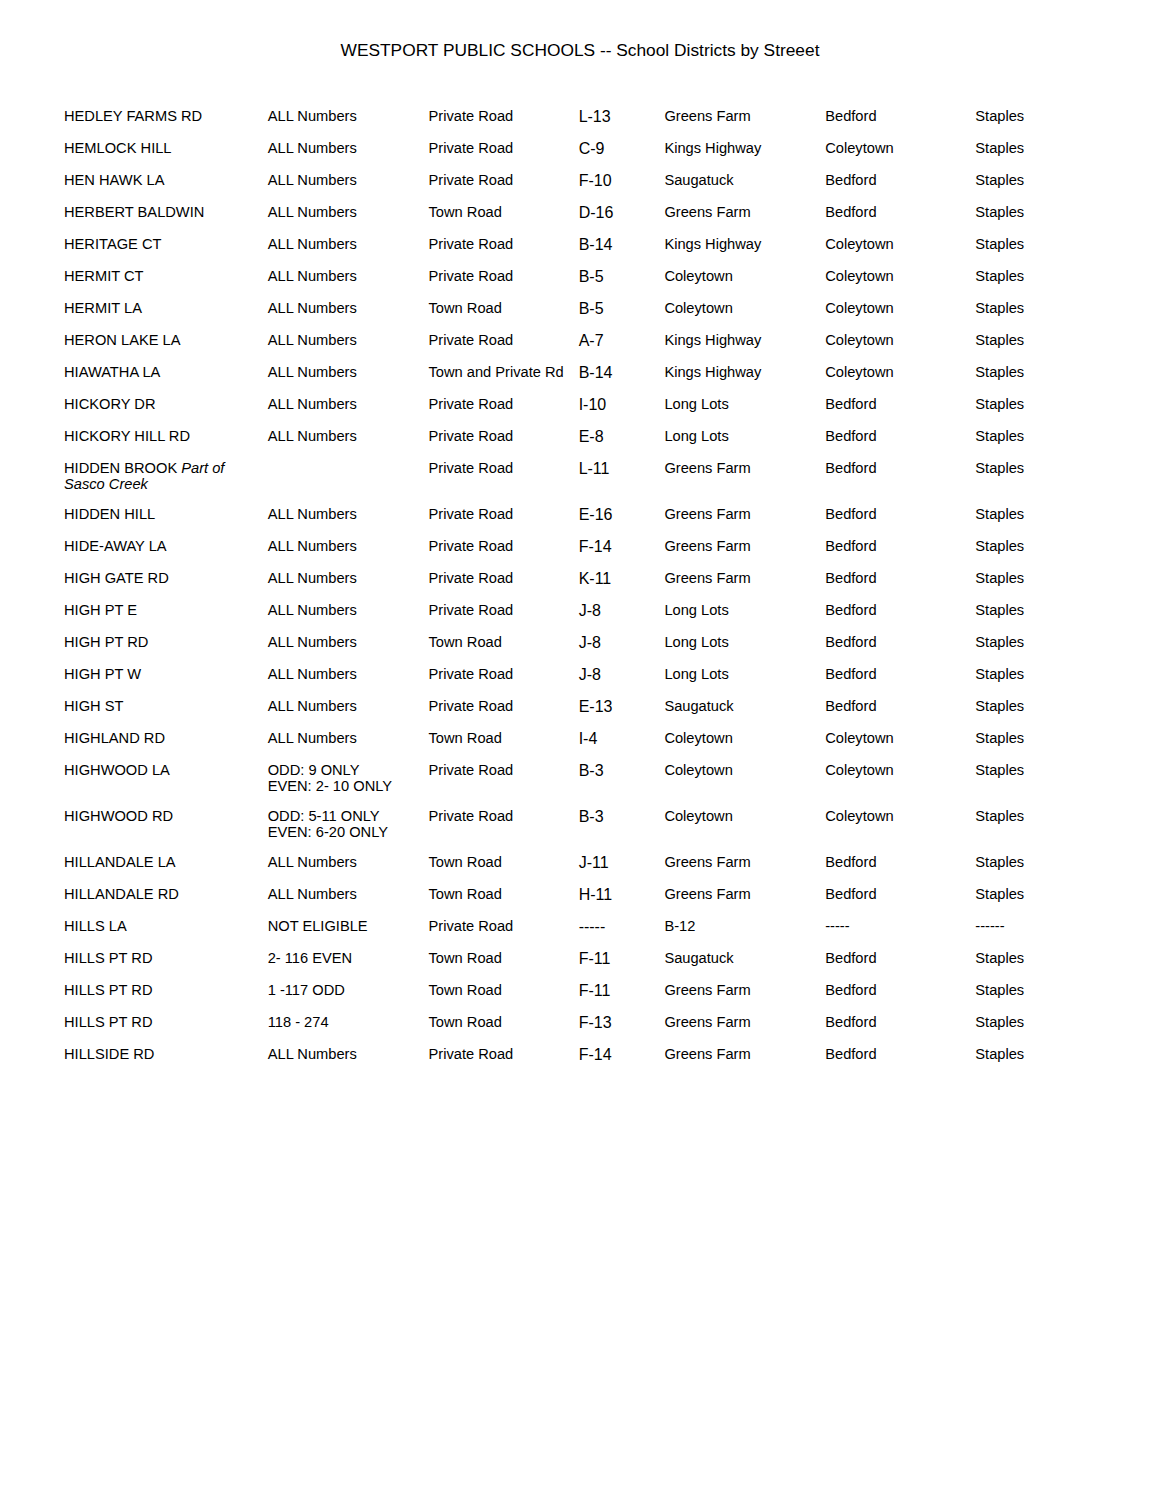WESTPORT PUBLIC SCHOOLS -- School Districts by Streeet
| HEDLEY FARMS RD | ALL Numbers | Private Road | L-13 | Greens Farm | Bedford | Staples |
| HEMLOCK HILL | ALL Numbers | Private Road | C-9 | Kings Highway | Coleytown | Staples |
| HEN HAWK LA | ALL Numbers | Private Road | F-10 | Saugatuck | Bedford | Staples |
| HERBERT BALDWIN | ALL Numbers | Town Road | D-16 | Greens Farm | Bedford | Staples |
| HERITAGE CT | ALL Numbers | Private Road | B-14 | Kings Highway | Coleytown | Staples |
| HERMIT CT | ALL Numbers | Private Road | B-5 | Coleytown | Coleytown | Staples |
| HERMIT LA | ALL Numbers | Town Road | B-5 | Coleytown | Coleytown | Staples |
| HERON LAKE LA | ALL Numbers | Private Road | A-7 | Kings Highway | Coleytown | Staples |
| HIAWATHA LA | ALL Numbers | Town and Private Rd | B-14 | Kings Highway | Coleytown | Staples |
| HICKORY DR | ALL Numbers | Private Road | I-10 | Long Lots | Bedford | Staples |
| HICKORY HILL RD | ALL Numbers | Private Road | E-8 | Long Lots | Bedford | Staples |
| HIDDEN BROOK Part of Sasco Creek | | Private Road | L-11 | Greens Farm | Bedford | Staples |
| HIDDEN HILL | ALL Numbers | Private Road | E-16 | Greens Farm | Bedford | Staples |
| HIDE-AWAY LA | ALL Numbers | Private Road | F-14 | Greens Farm | Bedford | Staples |
| HIGH GATE RD | ALL Numbers | Private Road | K-11 | Greens Farm | Bedford | Staples |
| HIGH PT E | ALL Numbers | Private Road | J-8 | Long Lots | Bedford | Staples |
| HIGH PT RD | ALL Numbers | Town Road | J-8 | Long Lots | Bedford | Staples |
| HIGH PT W | ALL Numbers | Private Road | J-8 | Long Lots | Bedford | Staples |
| HIGH ST | ALL Numbers | Private Road | E-13 | Saugatuck | Bedford | Staples |
| HIGHLAND RD | ALL Numbers | Town Road | I-4 | Coleytown | Coleytown | Staples |
| HIGHWOOD LA | ODD: 9 ONLY EVEN: 2- 10 ONLY | Private Road | B-3 | Coleytown | Coleytown | Staples |
| HIGHWOOD RD | ODD: 5-11 ONLY EVEN: 6-20 ONLY | Private Road | B-3 | Coleytown | Coleytown | Staples |
| HILLANDALE LA | ALL Numbers | Town Road | J-11 | Greens Farm | Bedford | Staples |
| HILLANDALE RD | ALL Numbers | Town Road | H-11 | Greens Farm | Bedford | Staples |
| HILLS LA | NOT ELIGIBLE | Private Road | ----- | B-12 | ----- | ------ |
| HILLS PT RD | 2- 116 EVEN | Town Road | F-11 | Saugatuck | Bedford | Staples |
| HILLS PT RD | 1 -117 ODD | Town Road | F-11 | Greens Farm | Bedford | Staples |
| HILLS PT RD | 118 - 274 | Town Road | F-13 | Greens Farm | Bedford | Staples |
| HILLSIDE RD | ALL Numbers | Private Road | F-14 | Greens Farm | Bedford | Staples |